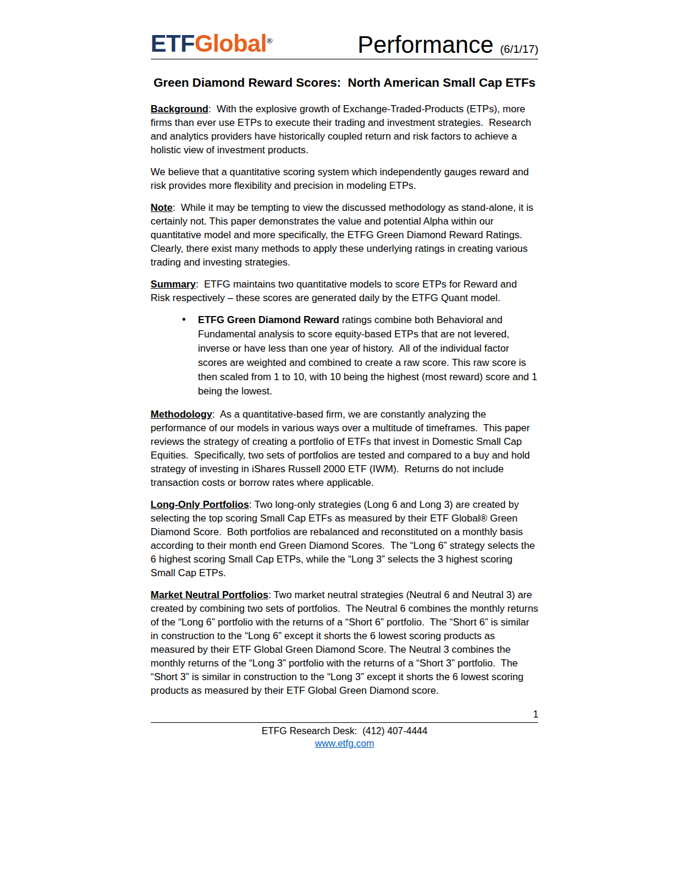ETF Global®
Performance (6/1/17)
Green Diamond Reward Scores: North American Small Cap ETFs
Background: With the explosive growth of Exchange-Traded-Products (ETPs), more firms than ever use ETPs to execute their trading and investment strategies. Research and analytics providers have historically coupled return and risk factors to achieve a holistic view of investment products.
We believe that a quantitative scoring system which independently gauges reward and risk provides more flexibility and precision in modeling ETPs.
Note: While it may be tempting to view the discussed methodology as stand-alone, it is certainly not. This paper demonstrates the value and potential Alpha within our quantitative model and more specifically, the ETFG Green Diamond Reward Ratings. Clearly, there exist many methods to apply these underlying ratings in creating various trading and investing strategies.
Summary: ETFG maintains two quantitative models to score ETPs for Reward and Risk respectively – these scores are generated daily by the ETFG Quant model.
ETFG Green Diamond Reward ratings combine both Behavioral and Fundamental analysis to score equity-based ETPs that are not levered, inverse or have less than one year of history. All of the individual factor scores are weighted and combined to create a raw score. This raw score is then scaled from 1 to 10, with 10 being the highest (most reward) score and 1 being the lowest.
Methodology: As a quantitative-based firm, we are constantly analyzing the performance of our models in various ways over a multitude of timeframes. This paper reviews the strategy of creating a portfolio of ETFs that invest in Domestic Small Cap Equities. Specifically, two sets of portfolios are tested and compared to a buy and hold strategy of investing in iShares Russell 2000 ETF (IWM). Returns do not include transaction costs or borrow rates where applicable.
Long-Only Portfolios: Two long-only strategies (Long 6 and Long 3) are created by selecting the top scoring Small Cap ETFs as measured by their ETF Global® Green Diamond Score. Both portfolios are rebalanced and reconstituted on a monthly basis according to their month end Green Diamond Scores. The “Long 6” strategy selects the 6 highest scoring Small Cap ETPs, while the “Long 3” selects the 3 highest scoring Small Cap ETPs.
Market Neutral Portfolios: Two market neutral strategies (Neutral 6 and Neutral 3) are created by combining two sets of portfolios. The Neutral 6 combines the monthly returns of the “Long 6” portfolio with the returns of a “Short 6” portfolio. The “Short 6” is similar in construction to the “Long 6” except it shorts the 6 lowest scoring products as measured by their ETF Global Green Diamond Score. The Neutral 3 combines the monthly returns of the “Long 3” portfolio with the returns of a “Short 3” portfolio. The “Short 3” is similar in construction to the “Long 3” except it shorts the 6 lowest scoring products as measured by their ETF Global Green Diamond score.
1
ETFG Research Desk: (412) 407-4444
www.etfg.com